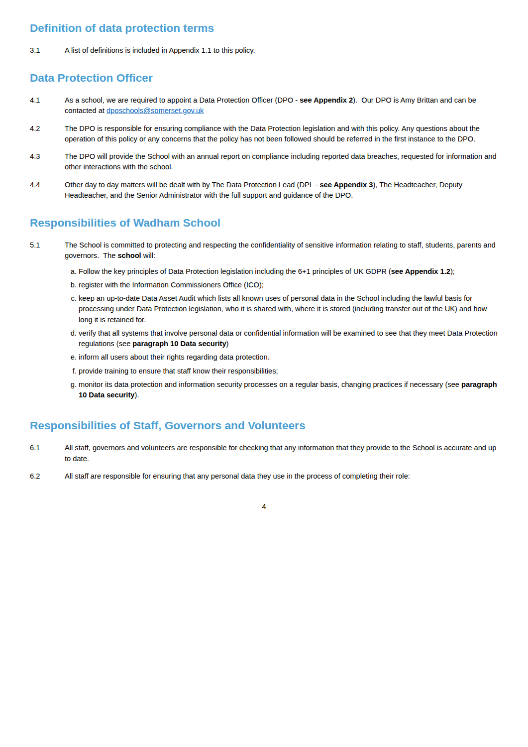Definition of data protection terms
3.1
A list of definitions is included in Appendix 1.1 to this policy.
Data Protection Officer
4.1
As a school, we are required to appoint a Data Protection Officer (DPO - see Appendix 2). Our DPO is Amy Brittan and can be contacted at dposchools@somerset.gov.uk
4.2
The DPO is responsible for ensuring compliance with the Data Protection legislation and with this policy. Any questions about the operation of this policy or any concerns that the policy has not been followed should be referred in the first instance to the DPO.
4.3
The DPO will provide the School with an annual report on compliance including reported data breaches, requested for information and other interactions with the school.
4.4
Other day to day matters will be dealt with by The Data Protection Lead (DPL - see Appendix 3), The Headteacher, Deputy Headteacher, and the Senior Administrator with the full support and guidance of the DPO.
Responsibilities of Wadham School
5.1
The School is committed to protecting and respecting the confidentiality of sensitive information relating to staff, students, parents and governors. The school will:
Follow the key principles of Data Protection legislation including the 6+1 principles of UK GDPR (see Appendix 1.2);
register with the Information Commissioners Office (ICO);
keep an up-to-date Data Asset Audit which lists all known uses of personal data in the School including the lawful basis for processing under Data Protection legislation, who it is shared with, where it is stored (including transfer out of the UK) and how long it is retained for.
verify that all systems that involve personal data or confidential information will be examined to see that they meet Data Protection regulations (see paragraph 10 Data security)
inform all users about their rights regarding data protection.
provide training to ensure that staff know their responsibilities;
monitor its data protection and information security processes on a regular basis, changing practices if necessary (see paragraph 10 Data security).
Responsibilities of Staff, Governors and Volunteers
6.1
All staff, governors and volunteers are responsible for checking that any information that they provide to the School is accurate and up to date.
6.2
All staff are responsible for ensuring that any personal data they use in the process of completing their role:
4